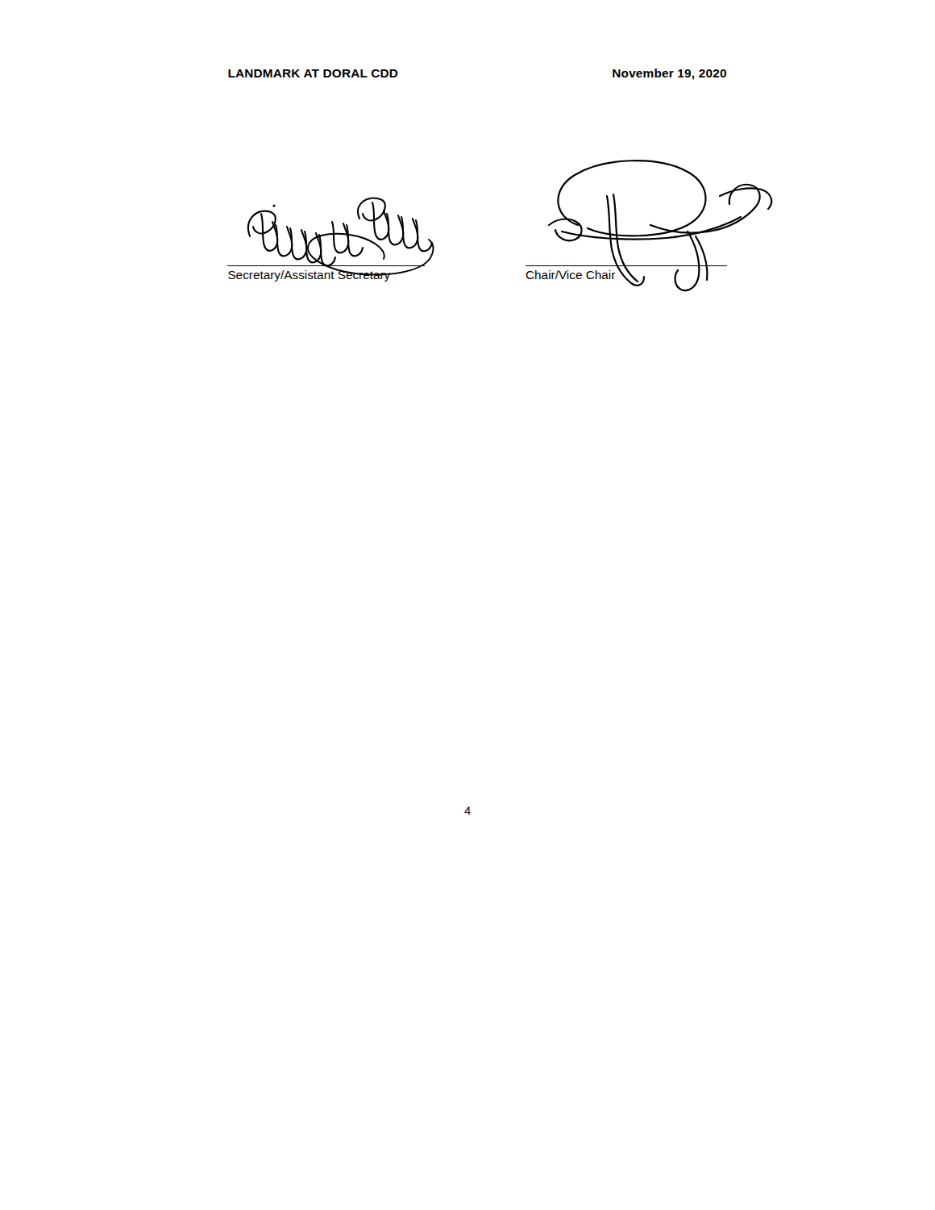Landmark at Doral CDD
November 19, 2020
Secretary/Assistant Secretary
Chair/Vice Chair
4